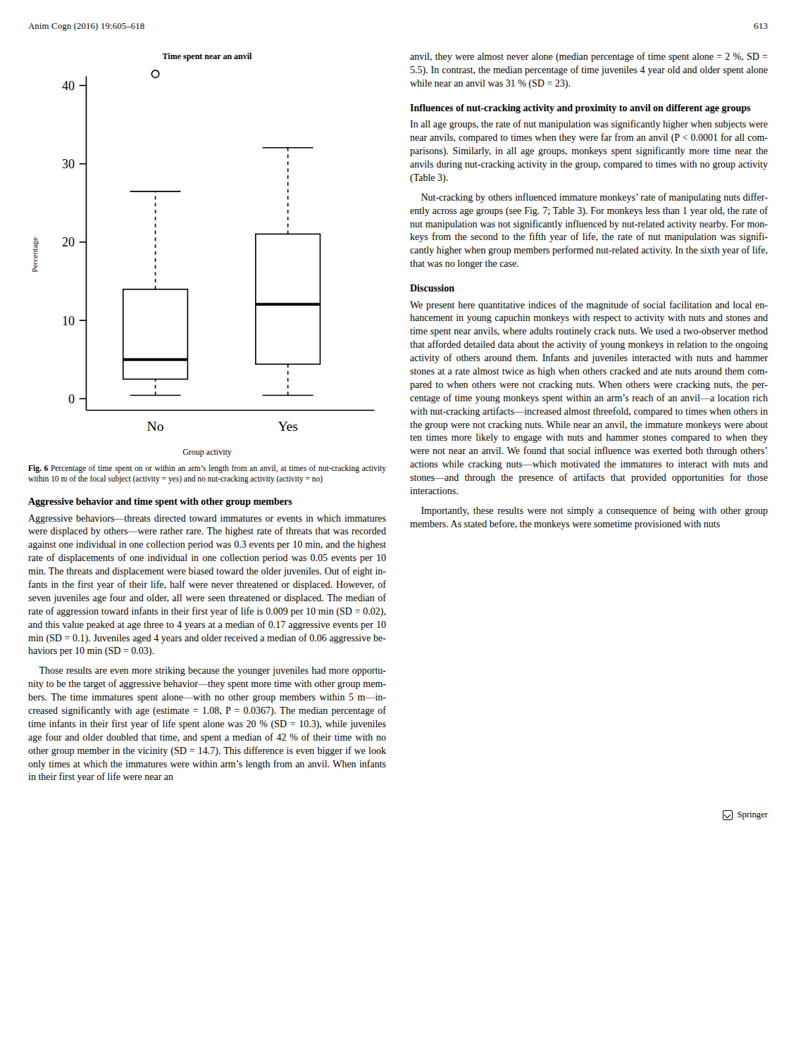Anim Cogn (2016) 19:605–618
613
Time spent near an anvil
Percentage
0 10 20 30 40 No Yes
Group activity
Fig. 6 Percentage of time spent on or within an arm’s length from an anvil, at times of nut-cracking activity within 10 m of the focal subject (activity = yes) and no nut-cracking activity (activity = no)
Aggressive behavior and time spent with other group members
Aggressive behaviors—threats directed toward immatures or events in which immatures were displaced by others—were rather rare. The highest rate of threats that was recorded against one individual in one collection period was 0.3 events per 10 min, and the highest rate of displacements of one individual in one collection period was 0.05 events per 10 min. The threats and displacement were biased toward the older juveniles. Out of eight infants in the first year of their life, half were never threatened or displaced. However, of seven juveniles age four and older, all were seen threatened or displaced. The median of rate of aggression toward infants in their first year of life is 0.009 per 10 min (SD = 0.02), and this value peaked at age three to 4 years at a median of 0.17 aggressive events per 10 min (SD = 0.1). Juveniles aged 4 years and older received a median of 0.06 aggressive behaviors per 10 min (SD = 0.03).
Those results are even more striking because the younger juveniles had more opportunity to be the target of aggressive behavior—they spent more time with other group members. The time immatures spent alone—with no other group members within 5 m—increased significantly with age (estimate = 1.08, P = 0.0367). The median percentage of time infants in their first year of life spent alone was 20 % (SD = 10.3), while juveniles age four and older doubled that time, and spent a median of 42 % of their time with no other group member in the vicinity (SD = 14.7). This difference is even bigger if we look only times at which the immatures were within arm’s length from an anvil. When infants in their first year of life were near an
anvil, they were almost never alone (median percentage of time spent alone = 2 %, SD = 5.5). In contrast, the median percentage of time juveniles 4 year old and older spent alone while near an anvil was 31 % (SD = 23).
Influences of nut-cracking activity and proximity to anvil on different age groups
In all age groups, the rate of nut manipulation was significantly higher when subjects were near anvils, compared to times when they were far from an anvil (P < 0.0001 for all comparisons). Similarly, in all age groups, monkeys spent significantly more time near the anvils during nut-cracking activity in the group, compared to times with no group activity (Table 3).
Nut-cracking by others influenced immature monkeys’ rate of manipulating nuts differently across age groups (see Fig. 7; Table 3). For monkeys less than 1 year old, the rate of nut manipulation was not significantly influenced by nut-related activity nearby. For monkeys from the second to the fifth year of life, the rate of nut manipulation was significantly higher when group members performed nut-related activity. In the sixth year of life, that was no longer the case.
Discussion
We present here quantitative indices of the magnitude of social facilitation and local enhancement in young capuchin monkeys with respect to activity with nuts and stones and time spent near anvils, where adults routinely crack nuts. We used a two-observer method that afforded detailed data about the activity of young monkeys in relation to the ongoing activity of others around them. Infants and juveniles interacted with nuts and hammer stones at a rate almost twice as high when others cracked and ate nuts around them compared to when others were not cracking nuts. When others were cracking nuts, the percentage of time young monkeys spent within an arm’s reach of an anvil—a location rich with nut-cracking artifacts—increased almost threefold, compared to times when others in the group were not cracking nuts. While near an anvil, the immature monkeys were about ten times more likely to engage with nuts and hammer stones compared to when they were not near an anvil. We found that social influence was exerted both through others’ actions while cracking nuts—which motivated the immatures to interact with nuts and stones—and through the presence of artifacts that provided opportunities for those interactions.
Importantly, these results were not simply a consequence of being with other group members. As stated before, the monkeys were sometime provisioned with nuts
Springer